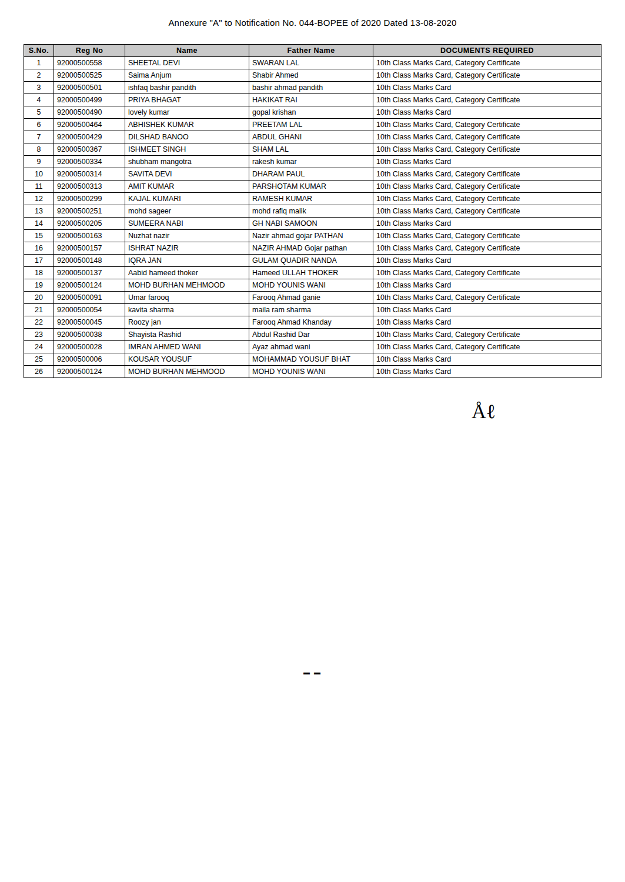Annexure "A" to Notification No. 044-BOPEE of 2020 Dated 13-08-2020
| S.No. | Reg No | Name | Father Name | DOCUMENTS REQUIRED |
| --- | --- | --- | --- | --- |
| 1 | 92000500558 | SHEETAL DEVI | SWARAN LAL | 10th Class Marks Card, Category Certificate |
| 2 | 92000500525 | Saima Anjum | Shabir Ahmed | 10th Class Marks Card, Category Certificate |
| 3 | 92000500501 | ishfaq bashir pandith | bashir ahmad pandith | 10th Class Marks Card |
| 4 | 92000500499 | PRIYA BHAGAT | HAKIKAT RAI | 10th Class Marks Card, Category Certificate |
| 5 | 92000500490 | lovely kumar | gopal krishan | 10th Class Marks Card |
| 6 | 92000500464 | ABHISHEK KUMAR | PREETAM LAL | 10th Class Marks Card, Category Certificate |
| 7 | 92000500429 | DILSHAD BANOO | ABDUL GHANI | 10th Class Marks Card, Category Certificate |
| 8 | 92000500367 | ISHMEET SINGH | SHAM LAL | 10th Class Marks Card, Category Certificate |
| 9 | 92000500334 | shubham mangotra | rakesh kumar | 10th Class Marks Card |
| 10 | 92000500314 | SAVITA DEVI | DHARAM PAUL | 10th Class Marks Card, Category Certificate |
| 11 | 92000500313 | AMIT KUMAR | PARSHOTAM KUMAR | 10th Class Marks Card, Category Certificate |
| 12 | 92000500299 | KAJAL KUMARI | RAMESH KUMAR | 10th Class Marks Card, Category Certificate |
| 13 | 92000500251 | mohd sageer | mohd rafiq malik | 10th Class Marks Card, Category Certificate |
| 14 | 92000500205 | SUMEERA NABI | GH NABI SAMOON | 10th Class Marks Card |
| 15 | 92000500163 | Nuzhat nazir | Nazir ahmad gojar PATHAN | 10th Class Marks Card, Category Certificate |
| 16 | 92000500157 | ISHRAT NAZIR | NAZIR AHMAD Gojar pathan | 10th Class Marks Card, Category Certificate |
| 17 | 92000500148 | IQRA JAN | GULAM QUADIR NANDA | 10th Class Marks Card |
| 18 | 92000500137 | Aabid hameed thoker | Hameed ULLAH THOKER | 10th Class Marks Card, Category Certificate |
| 19 | 92000500124 | MOHD BURHAN MEHMOOD | MOHD YOUNIS WANI | 10th Class Marks Card |
| 20 | 92000500091 | Umar farooq | Farooq Ahmad ganie | 10th Class Marks Card, Category Certificate |
| 21 | 92000500054 | kavita sharma | maila ram sharma | 10th Class Marks Card |
| 22 | 92000500045 | Roozy jan | Farooq Ahmad Khanday | 10th Class Marks Card |
| 23 | 92000500038 | Shayista Rashid | Abdul Rashid Dar | 10th Class Marks Card, Category Certificate |
| 24 | 92000500028 | IMRAN AHMED WANI | Ayaz ahmad wani | 10th Class Marks Card, Category Certificate |
| 25 | 92000500006 | KOUSAR YOUSUF | MOHAMMAD YOUSUF BHAT | 10th Class Marks Card |
| 26 | 92000500124 | MOHD BURHAN MEHMOOD | MOHD YOUNIS WANI | 10th Class Marks Card |
Åℓ
▬ ▬